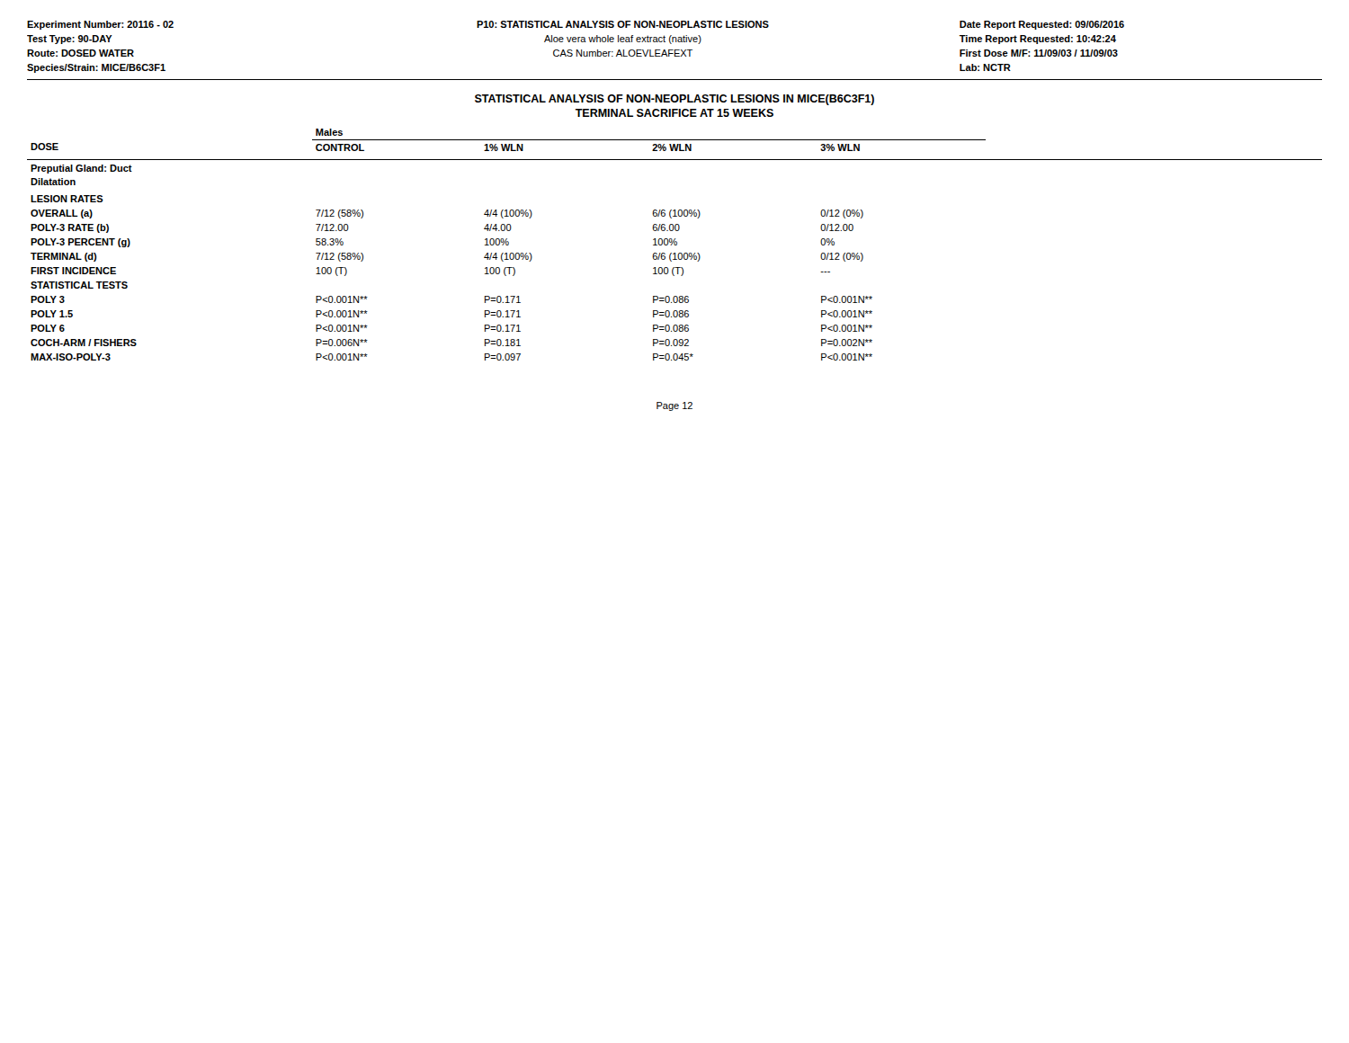Experiment Number: 20116 - 02
Test Type: 90-DAY
Route: DOSED WATER
Species/Strain: MICE/B6C3F1
P10: STATISTICAL ANALYSIS OF NON-NEOPLASTIC LESIONS
Aloe vera whole leaf extract (native)
CAS Number: ALOEVLEAFEXT
Date Report Requested: 09/06/2016
Time Report Requested: 10:42:24
First Dose M/F: 11/09/03 / 11/09/03
Lab: NCTR
STATISTICAL ANALYSIS OF NON-NEOPLASTIC LESIONS IN MICE(B6C3F1)
TERMINAL SACRIFICE AT 15 WEEKS
| | Males | |
| DOSE | CONTROL | 1% WLN | 2% WLN | 3% WLN | |
| Preputial Gland: Duct Dilatation |
| LESION RATES |
| OVERALL (a) | 7/12 (58%) | 4/4 (100%) | 6/6 (100%) | 0/12 (0%) | |
| POLY-3 RATE (b) | 7/12.00 | 4/4.00 | 6/6.00 | 0/12.00 | |
| POLY-3 PERCENT (g) | 58.3% | 100% | 100% | 0% | |
| TERMINAL (d) | 7/12 (58%) | 4/4 (100%) | 6/6 (100%) | 0/12 (0%) | |
| FIRST INCIDENCE | 100 (T) | 100 (T) | 100 (T) | --- | |
| STATISTICAL TESTS |
| POLY 3 | P<0.001N** | P=0.171 | P=0.086 | P<0.001N** | |
| POLY 1.5 | P<0.001N** | P=0.171 | P=0.086 | P<0.001N** | |
| POLY 6 | P<0.001N** | P=0.171 | P=0.086 | P<0.001N** | |
| COCH-ARM / FISHERS | P=0.006N** | P=0.181 | P=0.092 | P=0.002N** | |
| MAX-ISO-POLY-3 | P<0.001N** | P=0.097 | P=0.045* | P<0.001N** | |
Page 12